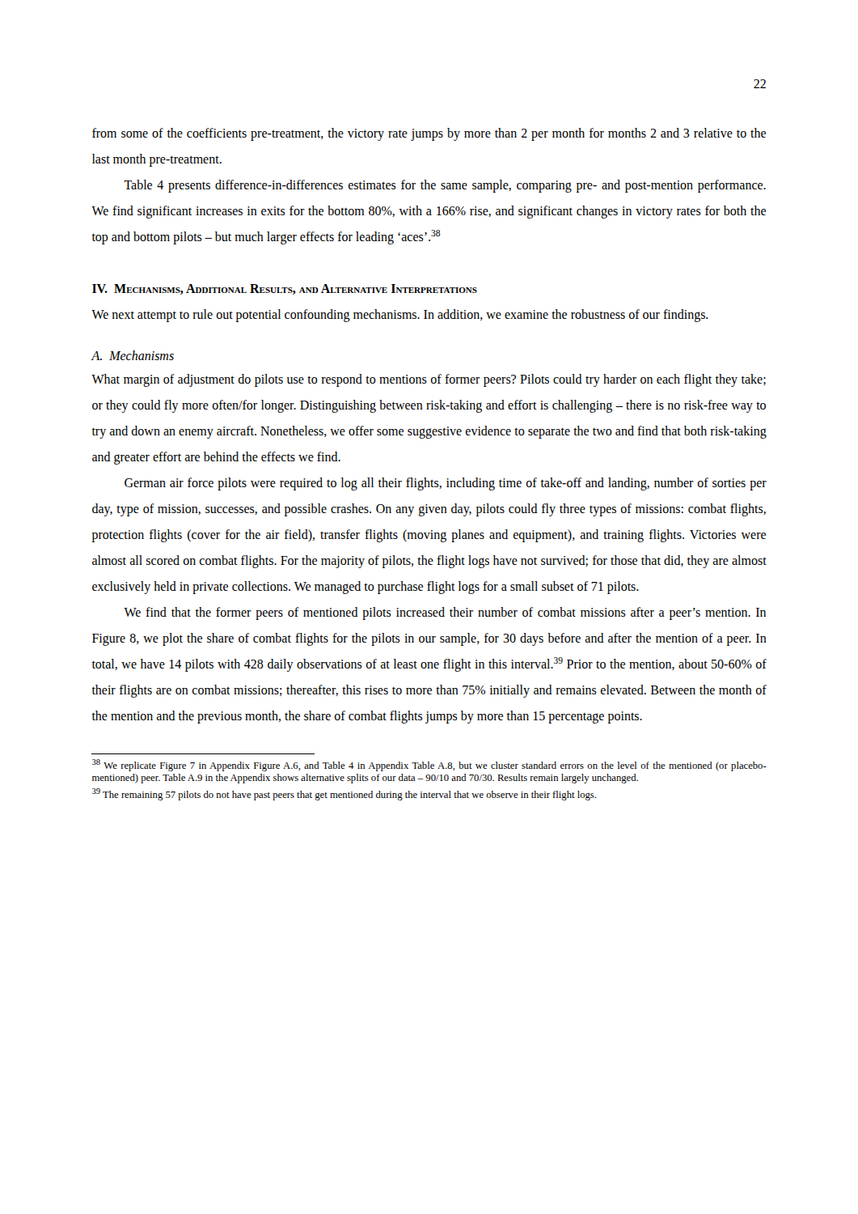22
from some of the coefficients pre-treatment, the victory rate jumps by more than 2 per month for months 2 and 3 relative to the last month pre-treatment.
Table 4 presents difference-in-differences estimates for the same sample, comparing pre- and post-mention performance. We find significant increases in exits for the bottom 80%, with a 166% rise, and significant changes in victory rates for both the top and bottom pilots – but much larger effects for leading ‘aces’.38
IV. Mechanisms, Additional Results, and Alternative Interpretations
We next attempt to rule out potential confounding mechanisms. In addition, we examine the robustness of our findings.
A. Mechanisms
What margin of adjustment do pilots use to respond to mentions of former peers? Pilots could try harder on each flight they take; or they could fly more often/for longer. Distinguishing between risk-taking and effort is challenging – there is no risk-free way to try and down an enemy aircraft. Nonetheless, we offer some suggestive evidence to separate the two and find that both risk-taking and greater effort are behind the effects we find.
German air force pilots were required to log all their flights, including time of take-off and landing, number of sorties per day, type of mission, successes, and possible crashes. On any given day, pilots could fly three types of missions: combat flights, protection flights (cover for the air field), transfer flights (moving planes and equipment), and training flights. Victories were almost all scored on combat flights. For the majority of pilots, the flight logs have not survived; for those that did, they are almost exclusively held in private collections. We managed to purchase flight logs for a small subset of 71 pilots.
We find that the former peers of mentioned pilots increased their number of combat missions after a peer’s mention. In Figure 8, we plot the share of combat flights for the pilots in our sample, for 30 days before and after the mention of a peer. In total, we have 14 pilots with 428 daily observations of at least one flight in this interval.39 Prior to the mention, about 50-60% of their flights are on combat missions; thereafter, this rises to more than 75% initially and remains elevated. Between the month of the mention and the previous month, the share of combat flights jumps by more than 15 percentage points.
38 We replicate Figure 7 in Appendix Figure A.6, and Table 4 in Appendix Table A.8, but we cluster standard errors on the level of the mentioned (or placebo-mentioned) peer. Table A.9 in the Appendix shows alternative splits of our data – 90/10 and 70/30. Results remain largely unchanged.
39 The remaining 57 pilots do not have past peers that get mentioned during the interval that we observe in their flight logs.